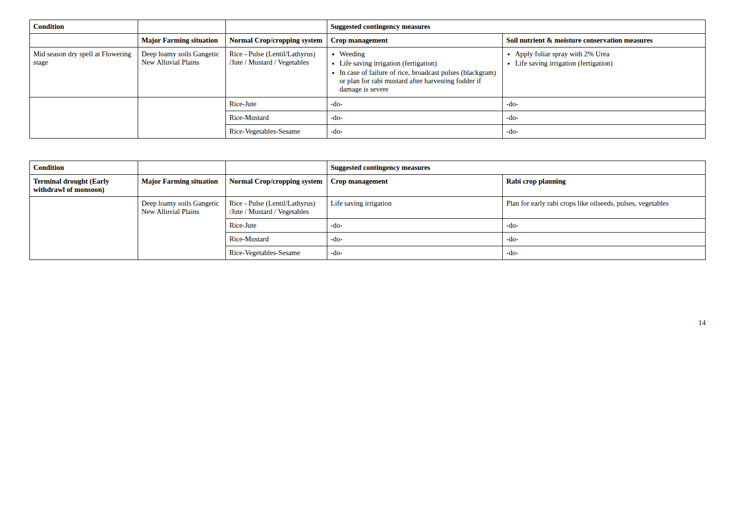| Condition | | | Suggested contingency measures |
| | Major Farming situation | Normal Crop/cropping system | Crop management | Soil nutrient & moisture conservation measures |
| Mid season dry spell at Flowering stage | Deep loamy soils Gangetic New Alluvial Plains | Rice - Pulse (Lentil/Lathyrus) /Jute / Mustard / Vegetables | Weeding Life saving irrigation (fertigation) In case of failure of rice, broadcast pulses (blackgram) or plan for rabi mustard after harvesting fodder if damage is severe | Apply foliar spray with 2% Urea Life saving irrigation (fertigation) |
| | | Rice-Jute | -do- | -do- |
| Rice-Mustard | -do- | -do- |
| Rice-Vegetables-Sesame | -do- | -do- |
| Condition | | | Suggested contingency measures |
| Terminal drought (Early withdrawl of monsoon) | Major Farming situation | Normal Crop/cropping system | Crop management | Rabi crop planning |
| | Deep loamy soils Gangetic New Alluvial Plains | Rice - Pulse (Lentil/Lathyrus) /Jute / Mustard / Vegetables | Life saving irrigation | Plan for early rabi crops like oilseeds, pulses, vegetables |
| Rice-Jute | -do- | -do- |
| Rice-Mustard | -do- | -do- |
| Rice-Vegetables-Sesame | -do- | -do- |
14